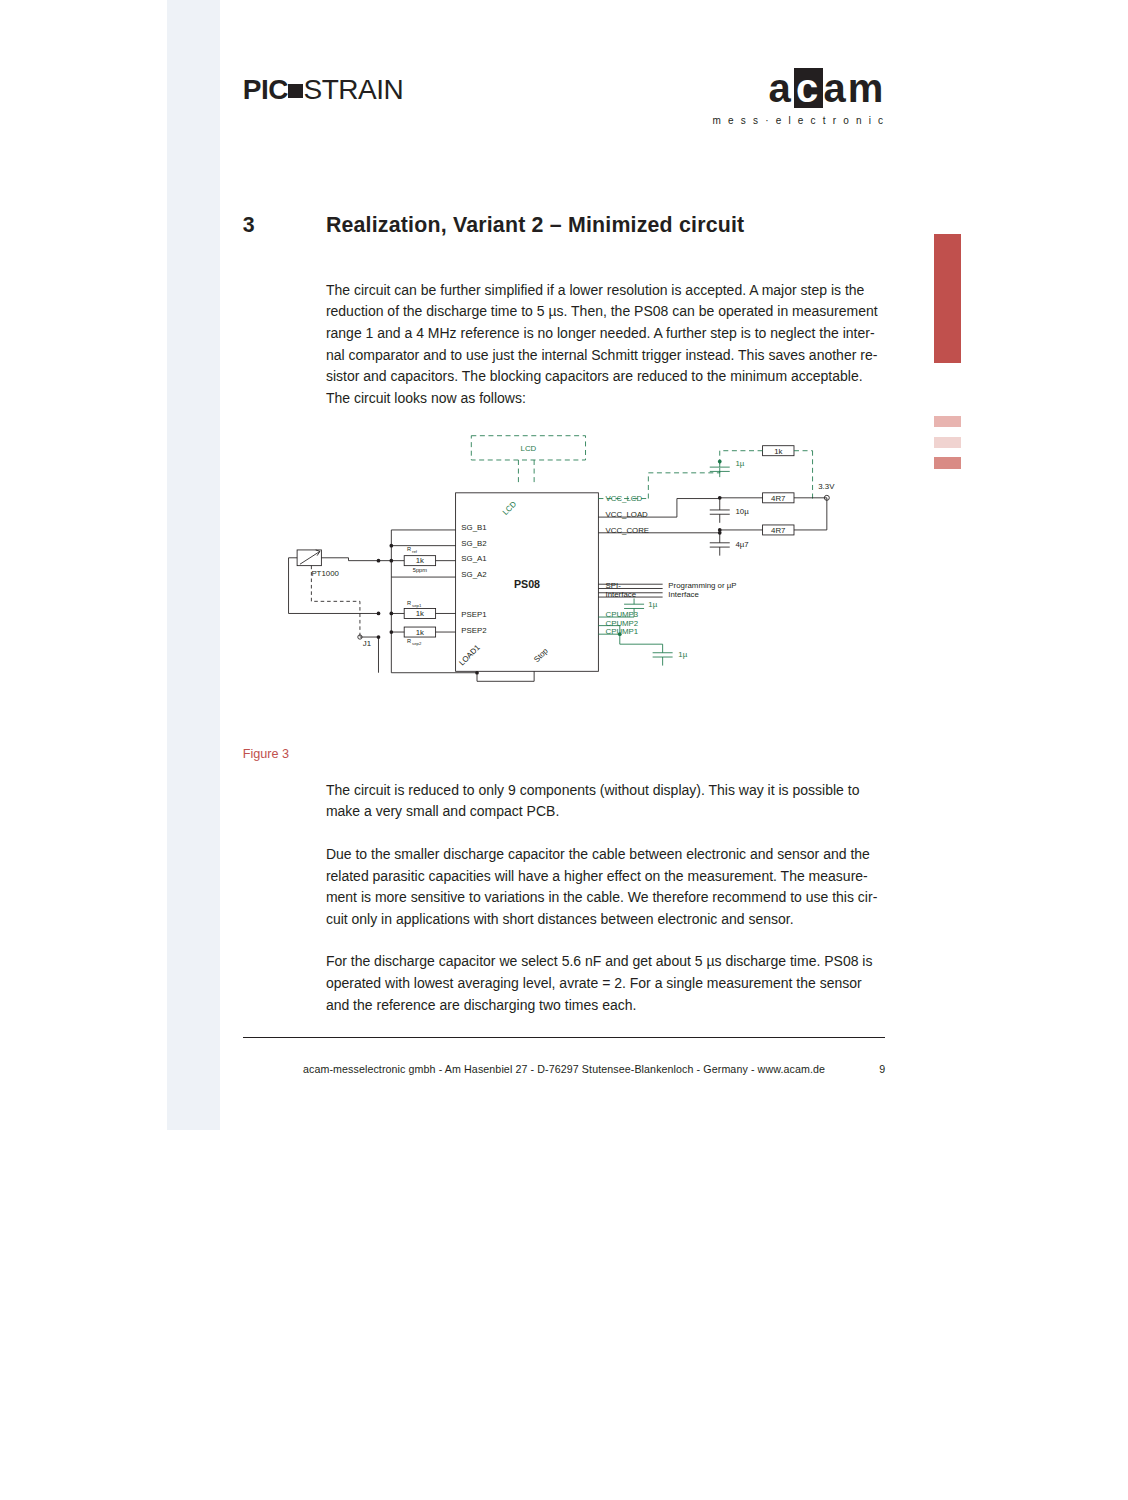PIC STRAIN
acam
m e s s · e l e c t r o n i c
3
Realization, Variant 2 – Minimized circuit
The circuit can be further simplified if a lower resolution is accepted. A major step is the reduction of the discharge time to 5 µs. Then, the PS08 can be operated in measurement range 1 and a 4 MHz reference is no longer needed. A further step is to neglect the internal comparator and to use just the internal Schmitt trigger instead. This saves another resistor and capacitors. The blocking capacitors are reduced to the minimum acceptable. The circuit looks now as follows:
LCD PS08 LCD VCC_LCD VCC_LOAD VCC_CORE SG_B1 SG_B2 SG_A1 SG_A2 PSEP1 PSEP2 SPI- Interface Programming or µP Interface CPUMP3 CPUMP2 CPUMP1 LOAD1 Stop 1k R ref 5ppm 1k R sep1 1k R sep2 PT1000 J1 1k 1µ 4R7 3.3V 10µ 4R7 4µ7 1µ 1µ
Figure 3
The circuit is reduced to only 9 components (without display). This way it is possible to make a very small and compact PCB.
Due to the smaller discharge capacitor the cable between electronic and sensor and the related parasitic capacities will have a higher effect on the measurement. The measurement is more sensitive to variations in the cable. We therefore recommend to use this circuit only in applications with short distances between electronic and sensor.
For the discharge capacitor we select 5.6 nF and get about 5 µs discharge time. PS08 is operated with lowest averaging level, avrate = 2. For a single measurement the sensor and the reference are discharging two times each.
acam-messelectronic gmbh - Am Hasenbiel 27 - D-76297 Stutensee-Blankenloch - Germany - www.acam.de 9